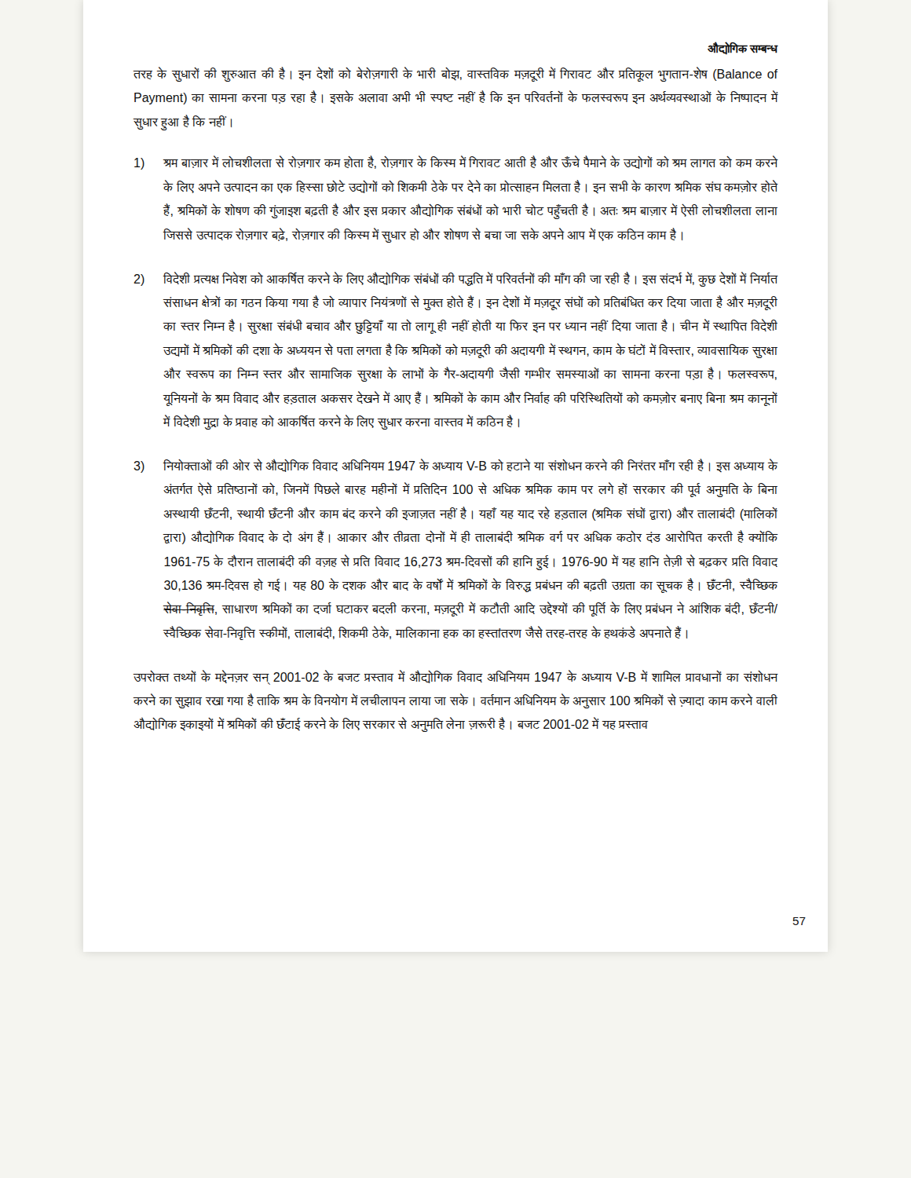औद्योगिक सम्बन्ध
तरह के सुधारों की शुरुआत की है। इन देशों को बेरोज़गारी के भारी बोझ, वास्तविक मज़दूरी में गिरावट और प्रतिकूल भुगतान-शेष (Balance of Payment) का सामना करना पड़ रहा है। इसके अलावा अभी भी स्पष्ट नहीं है कि इन परिवर्तनों के फलस्वरूप इन अर्थव्यवस्थाओं के निष्पादन में सुधार हुआ है कि नहीं।
1) श्रम बाज़ार में लोचशीलता से रोज़गार कम होता है, रोज़गार के किस्म में गिरावट आती है और ऊँचे पैमाने के उद्योगों को श्रम लागत को कम करने के लिए अपने उत्पादन का एक हिस्सा छोटे उद्योगों को शिकमी ठेके पर देने का प्रोत्साहन मिलता है। इन सभी के कारण श्रमिक संघ कमज़ोर होते हैं, श्रमिकों के शोषण की गुंजाइश बढ़ती है और इस प्रकार औद्योगिक संबंधों को भारी चोट पहुँचती है। अतः श्रम बाज़ार में ऐसी लोचशीलता लाना जिससे उत्पादक रोज़गार बढ़े, रोज़गार की किस्म में सुधार हो और शोषण से बचा जा सके अपने आप में एक कठिन काम है।
2) विदेशी प्रत्यक्ष निवेश को आकर्षित करने के लिए औद्योगिक संबंधों की पद्धति में परिवर्तनों की माँग की जा रही है। इस संदर्भ में, कुछ देशों में निर्यात संसाधन क्षेत्रों का गठन किया गया है जो व्यापार नियंत्रणों से मुक्त होते हैं। इन देशों में मज़दूर संघों को प्रतिबंधित कर दिया जाता है और मज़दूरी का स्तर निम्न है। सुरक्षा संबंधी बचाव और छुट्टियाँ या तो लागू ही नहीं होती या फिर इन पर ध्यान नहीं दिया जाता है। चीन में स्थापित विदेशी उद्यमों में श्रमिकों की दशा के अध्ययन से पता लगता है कि श्रमिकों को मज़दूरी की अदायगी में स्थगन, काम के घंटों में विस्तार, व्यावसायिक सुरक्षा और स्वरूप का निम्न स्तर और सामाजिक सुरक्षा के लाभों के गैर-अदायगी जैसी गम्भीर समस्याओं का सामना करना पड़ा है। फलस्वरूप, यूनियनों के श्रम विवाद और हड़ताल अकसर देखने में आए हैं। श्रमिकों के काम और निर्वाह की परिस्थितियों को कमज़ोर बनाए बिना श्रम कानूनों में विदेशी मुद्रा के प्रवाह को आकर्षित करने के लिए सुधार करना वास्तव में कठिन है।
3) नियोक्ताओं की ओर से औद्योगिक विवाद अधिनियम 1947 के अध्याय V-B को हटाने या संशोधन करने की निरंतर माँग रही है। इस अध्याय के अंतर्गत ऐसे प्रतिष्ठानों को, जिनमें पिछले बारह महीनों में प्रतिदिन 100 से अधिक श्रमिक काम पर लगे हों सरकार की पूर्व अनुमति के बिना अस्थायी छँटनी, स्थायी छँटनी और काम बंद करने की इजाज़त नहीं है। यहाँ यह याद रहे हड़ताल (श्रमिक संघों द्वारा) और तालाबंदी (मालिकों द्वारा) औद्योगिक विवाद के दो अंग हैं। आकार और तीव्रता दोनों में ही तालाबंदी श्रमिक वर्ग पर अधिक कठोर दंड आरोपित करती है क्योंकि 1961-75 के दौरान तालाबंदी की वज़ह से प्रति विवाद 16,273 श्रम-दिवसों की हानि हुई। 1976-90 में यह हानि तेज़ी से बढ़कर प्रति विवाद 30,136 श्रम-दिवस हो गई। यह 80 के दशक और बाद के वर्षों में श्रमिकों के विरुद्ध प्रबंधन की बढ़ती उग्रता का सूचक है। छँटनी, स्वैच्छिक सेवा-निवृत्ति, साधारण श्रमिकों का दर्जा घटाकर बदली करना, मज़दूरी में कटौती आदि उद्देश्यों की पूर्ति के लिए प्रबंधन ने आंशिक बंदी, छँटनी/स्वैच्छिक सेवा-निवृत्ति स्कीमों, तालाबंदी, शिकमी ठेके, मालिकाना हक का हस्तांतरण जैसे तरह-तरह के हथकंडे अपनाते हैं।
उपरोक्त तथ्यों के मद्देनज़र सन् 2001-02 के बजट प्रस्ताव में औद्योगिक विवाद अधिनियम 1947 के अध्याय V-B में शामिल प्रावधानों का संशोधन करने का सुझाव रखा गया है ताकि श्रम के विनयोग में लचीलापन लाया जा सके। वर्तमान अधिनियम के अनुसार 100 श्रमिकों से ज़्यादा काम करने वाली औद्योगिक इकाइयों में श्रमिकों की छँटाई करने के लिए सरकार से अनुमति लेना ज़रूरी है। बजट 2001-02 में यह प्रस्ताव
57